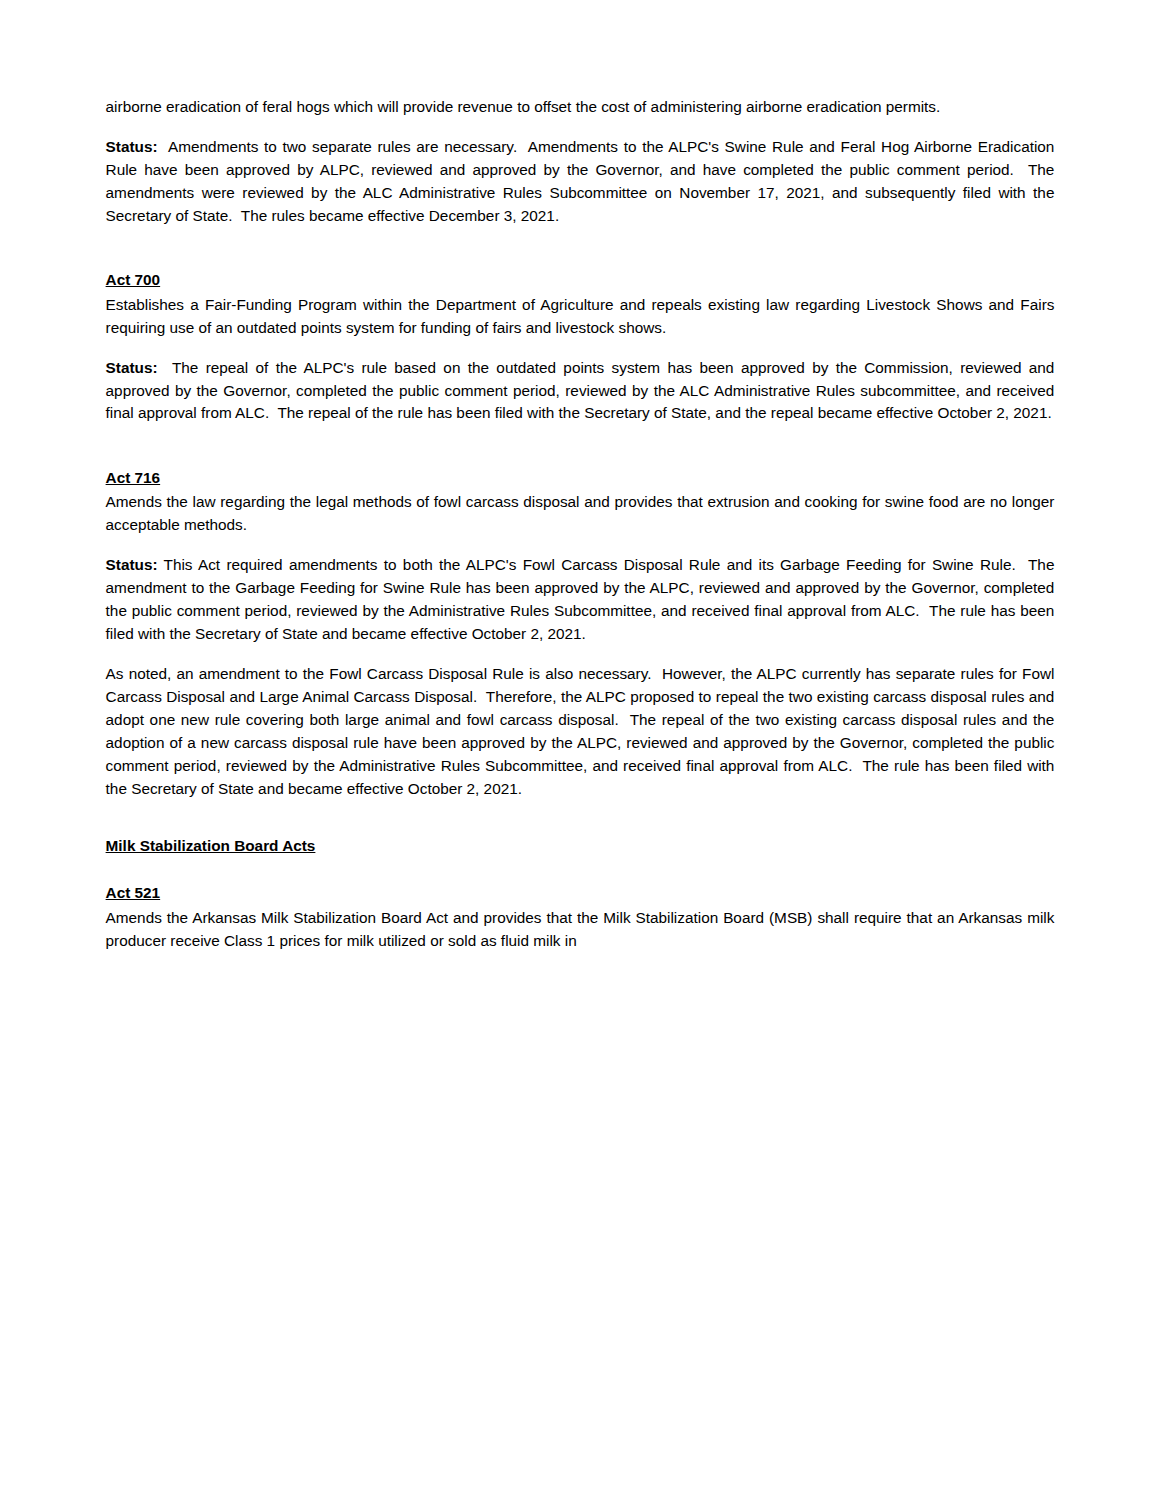airborne eradication of feral hogs which will provide revenue to offset the cost of administering airborne eradication permits.
Status: Amendments to two separate rules are necessary. Amendments to the ALPC's Swine Rule and Feral Hog Airborne Eradication Rule have been approved by ALPC, reviewed and approved by the Governor, and have completed the public comment period. The amendments were reviewed by the ALC Administrative Rules Subcommittee on November 17, 2021, and subsequently filed with the Secretary of State. The rules became effective December 3, 2021.
Act 700
Establishes a Fair-Funding Program within the Department of Agriculture and repeals existing law regarding Livestock Shows and Fairs requiring use of an outdated points system for funding of fairs and livestock shows.
Status: The repeal of the ALPC's rule based on the outdated points system has been approved by the Commission, reviewed and approved by the Governor, completed the public comment period, reviewed by the ALC Administrative Rules subcommittee, and received final approval from ALC. The repeal of the rule has been filed with the Secretary of State, and the repeal became effective October 2, 2021.
Act 716
Amends the law regarding the legal methods of fowl carcass disposal and provides that extrusion and cooking for swine food are no longer acceptable methods.
Status: This Act required amendments to both the ALPC's Fowl Carcass Disposal Rule and its Garbage Feeding for Swine Rule. The amendment to the Garbage Feeding for Swine Rule has been approved by the ALPC, reviewed and approved by the Governor, completed the public comment period, reviewed by the Administrative Rules Subcommittee, and received final approval from ALC. The rule has been filed with the Secretary of State and became effective October 2, 2021.
As noted, an amendment to the Fowl Carcass Disposal Rule is also necessary. However, the ALPC currently has separate rules for Fowl Carcass Disposal and Large Animal Carcass Disposal. Therefore, the ALPC proposed to repeal the two existing carcass disposal rules and adopt one new rule covering both large animal and fowl carcass disposal. The repeal of the two existing carcass disposal rules and the adoption of a new carcass disposal rule have been approved by the ALPC, reviewed and approved by the Governor, completed the public comment period, reviewed by the Administrative Rules Subcommittee, and received final approval from ALC. The rule has been filed with the Secretary of State and became effective October 2, 2021.
Milk Stabilization Board Acts
Act 521
Amends the Arkansas Milk Stabilization Board Act and provides that the Milk Stabilization Board (MSB) shall require that an Arkansas milk producer receive Class 1 prices for milk utilized or sold as fluid milk in